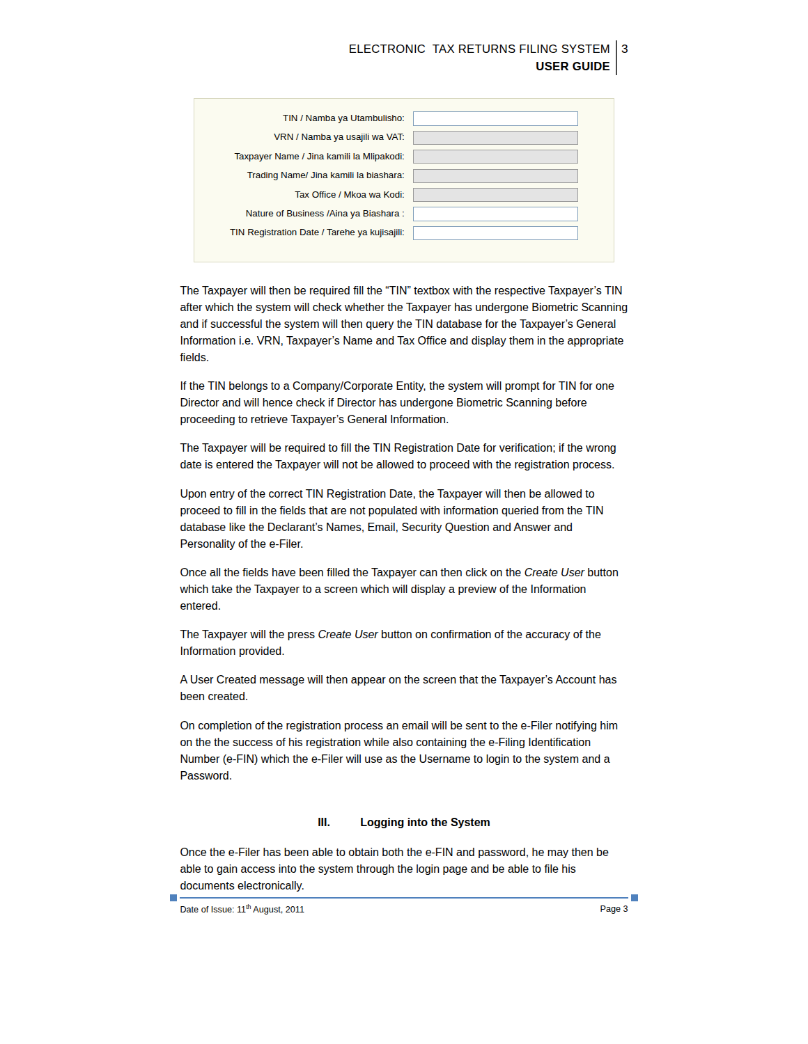ELECTRONIC TAX RETURNS FILING SYSTEM
USER GUIDE
3
| TIN / Namba ya Utambulisho: | |
| VRN / Namba ya usajili wa VAT: | |
| Taxpayer Name / Jina kamili la Mlipakodi: | |
| Trading Name/ Jina kamili la biashara: | |
| Tax Office / Mkoa wa Kodi: | |
| Nature of Business /Aina ya Biashara : | |
| TIN Registration Date / Tarehe ya kujisajili: | |
The Taxpayer will then be required fill the “TIN” textbox with the respective Taxpayer’s TIN after which the system will check whether the Taxpayer has undergone Biometric Scanning and if successful the system will then query the TIN database for the Taxpayer’s General Information i.e. VRN, Taxpayer’s Name and Tax Office and display them in the appropriate fields.
If the TIN belongs to a Company/Corporate Entity, the system will prompt for TIN for one Director and will hence check if Director has undergone Biometric Scanning before proceeding to retrieve Taxpayer’s General Information.
The Taxpayer will be required to fill the TIN Registration Date for verification; if the wrong date is entered the Taxpayer will not be allowed to proceed with the registration process.
Upon entry of the correct TIN Registration Date, the Taxpayer will then be allowed to proceed to fill in the fields that are not populated with information queried from the TIN database like the Declarant’s Names, Email, Security Question and Answer and Personality of the e-Filer.
Once all the fields have been filled the Taxpayer can then click on the Create User button which take the Taxpayer to a screen which will display a preview of the Information entered.
The Taxpayer will the press Create User button on confirmation of the accuracy of the Information provided.
A User Created message will then appear on the screen that the Taxpayer’s Account has been created.
On completion of the registration process an email will be sent to the e-Filer notifying him on the the success of his registration while also containing the e-Filing Identification Number (e-FIN) which the e-Filer will use as the Username to login to the system and a Password.
III. Logging into the System
Once the e-Filer has been able to obtain both the e-FIN and password, he may then be able to gain access into the system through the login page and be able to file his documents electronically.
Date of Issue: 11th August, 2011 Page 3